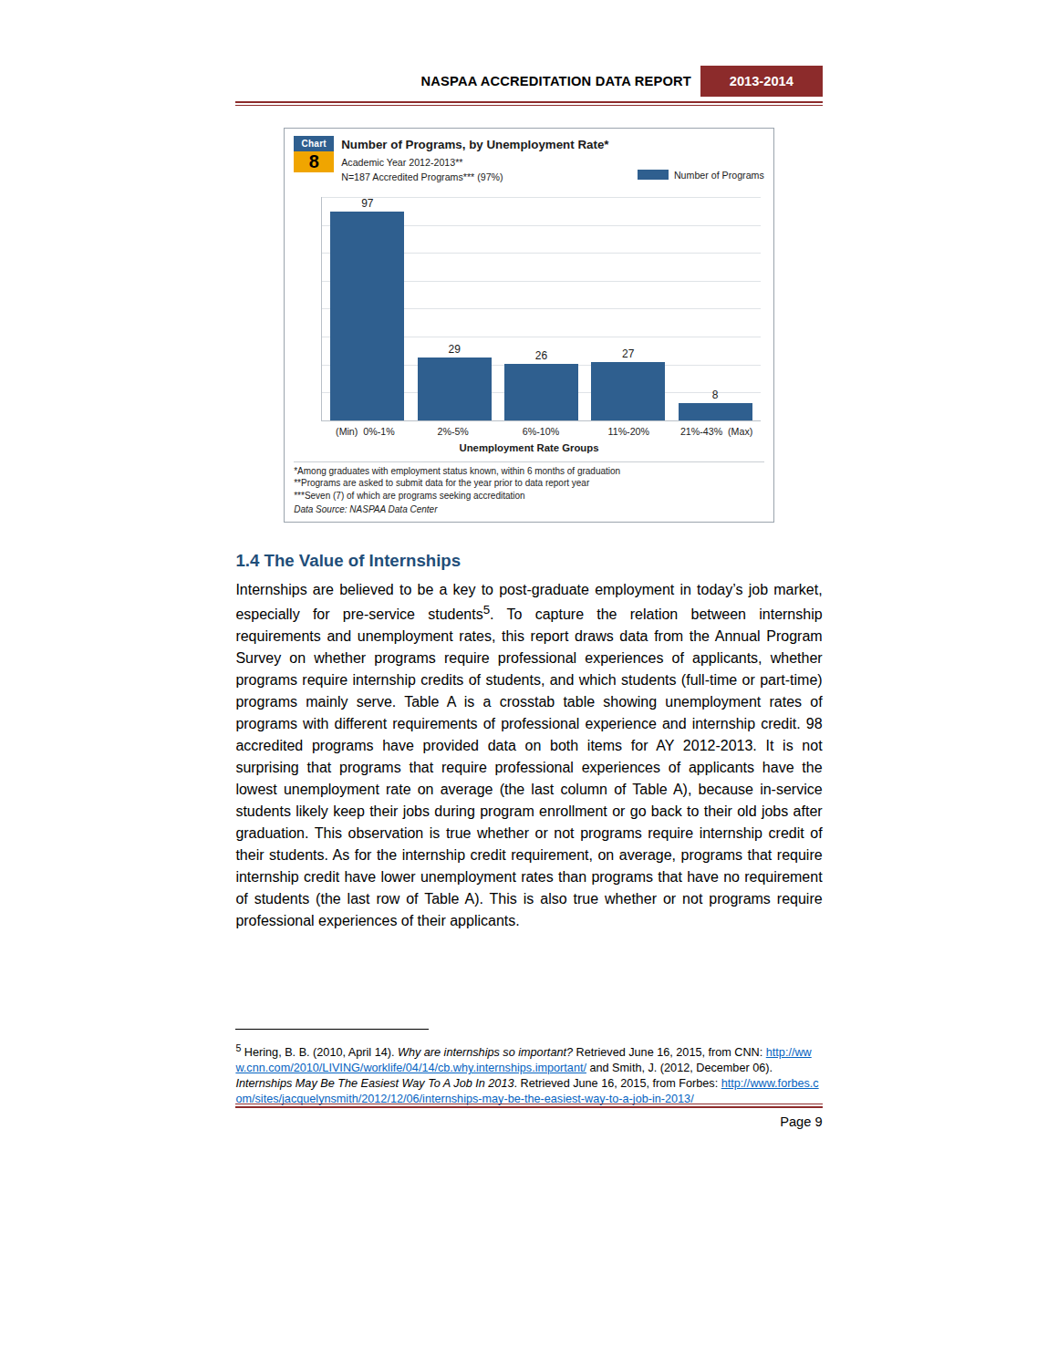NASPAA ACCREDITATION DATA REPORT
2013-2014
Chart 8
Number of Programs, by Unemployment Rate*
Academic Year 2012-2013**
N=187 Accredited Programs*** (97%)
Number of Programs
97
29
26
27
8
(Min) 0%-1% 2%-5% 6%-10% 11%-20% 21%-43% (Max)
Unemployment Rate Groups
*Among graduates with employment status known, within 6 months of graduation
**Programs are asked to submit data for the year prior to data report year
***Seven (7) of which are programs seeking accreditation
Data Source: NASPAA Data Center
1.4 The Value of Internships
Internships are believed to be a key to post-graduate employment in today’s job market, especially for pre-service students5. To capture the relation between internship requirements and unemployment rates, this report draws data from the Annual Program Survey on whether programs require professional experiences of applicants, whether programs require internship credits of students, and which students (full-time or part-time) programs mainly serve. Table A is a crosstab table showing unemployment rates of programs with different requirements of professional experience and internship credit. 98 accredited programs have provided data on both items for AY 2012-2013. It is not surprising that programs that require professional experiences of applicants have the lowest unemployment rate on average (the last column of Table A), because in-service students likely keep their jobs during program enrollment or go back to their old jobs after graduation. This observation is true whether or not programs require internship credit of their students. As for the internship credit requirement, on average, programs that require internship credit have lower unemployment rates than programs that have no requirement of students (the last row of Table A). This is also true whether or not programs require professional experiences of their applicants.
5 Hering, B. B. (2010, April 14). Why are internships so important? Retrieved June 16, 2015, from CNN: http://www.cnn.com/2010/LIVING/worklife/04/14/cb.why.internships.important/ and Smith, J. (2012, December 06). Internships May Be The Easiest Way To A Job In 2013. Retrieved June 16, 2015, from Forbes: http://www.forbes.com/sites/jacquelynsmith/2012/12/06/internships-may-be-the-easiest-way-to-a-job-in-2013/
Page 9